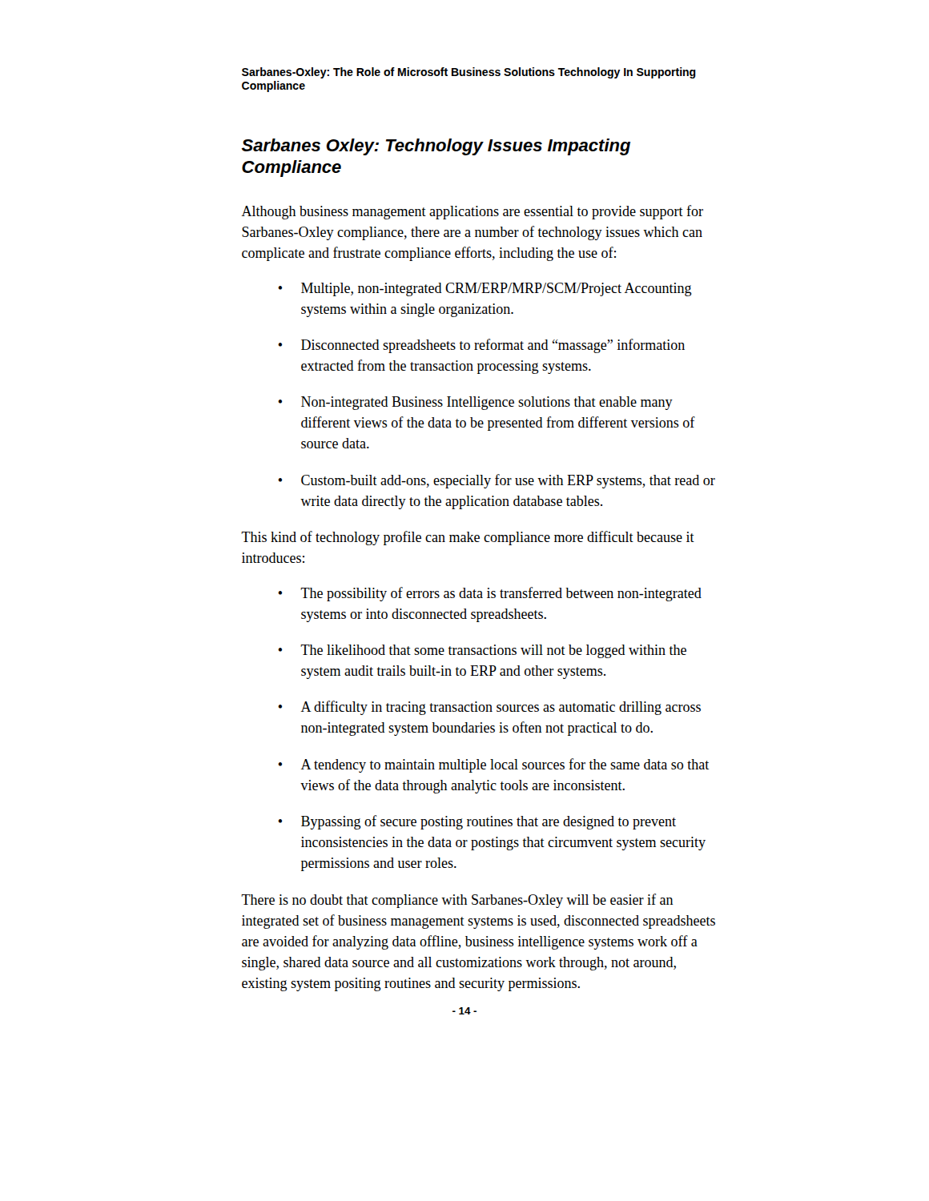Sarbanes-Oxley: The Role of Microsoft Business Solutions Technology In Supporting Compliance
Sarbanes Oxley: Technology Issues Impacting Compliance
Although business management applications are essential to provide support for Sarbanes-Oxley compliance, there are a number of technology issues which can complicate and frustrate compliance efforts, including the use of:
Multiple, non-integrated CRM/ERP/MRP/SCM/Project Accounting systems within a single organization.
Disconnected spreadsheets to reformat and “massage” information extracted from the transaction processing systems.
Non-integrated Business Intelligence solutions that enable many different views of the data to be presented from different versions of source data.
Custom-built add-ons, especially for use with ERP systems, that read or write data directly to the application database tables.
This kind of technology profile can make compliance more difficult because it introduces:
The possibility of errors as data is transferred between non-integrated systems or into disconnected spreadsheets.
The likelihood that some transactions will not be logged within the system audit trails built-in to ERP and other systems.
A difficulty in tracing transaction sources as automatic drilling across non-integrated system boundaries is often not practical to do.
A tendency to maintain multiple local sources for the same data so that views of the data through analytic tools are inconsistent.
Bypassing of secure posting routines that are designed to prevent inconsistencies in the data or postings that circumvent system security permissions and user roles.
There is no doubt that compliance with Sarbanes-Oxley will be easier if an integrated set of business management systems is used, disconnected spreadsheets are avoided for analyzing data offline, business intelligence systems work off a single, shared data source and all customizations work through, not around, existing system positing routines and security permissions.
- 14 -